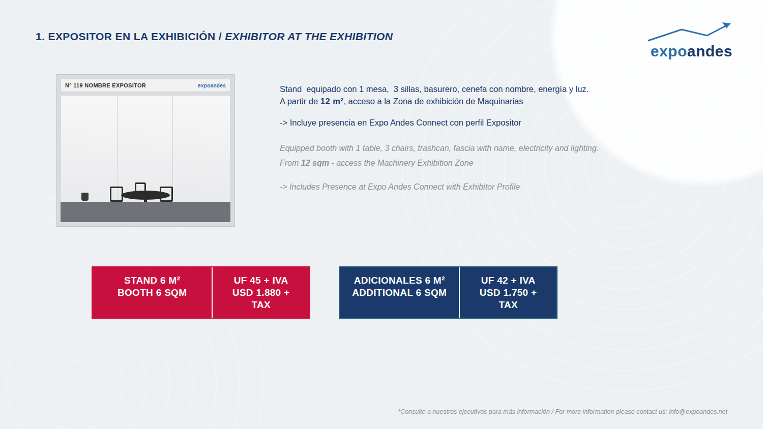expo andes
1. EXPOSITOR EN LA EXHIBICIÓN / EXHIBITOR AT THE EXHIBITION
N° 119 NOMBRE EXPOSITOR expoandes
Stand equipado con 1 mesa, 3 sillas, basurero, cenefa con nombre, energía y luz.
A partir de 12 m², acceso a la Zona de exhibición de Maquinarias
-> Incluye presencia en Expo Andes Connect con perfil Expositor
Equipped booth with 1 table, 3 chairs, trashcan, fascia with name, electricity and lighting.
From 12 sqm - access the Machinery Exhibition Zone
-> Includes Presence at Expo Andes Connect with Exhibitor Profile
STAND 6 M² BOOTH 6 SQM
UF 45 + IVA USD 1.880 + TAX
ADICIONALES 6 M² ADDITIONAL 6 SQM
UF 42 + IVA USD 1.750 + TAX
*Consulte a nuestros ejecutivos para más información / For more information please contact us: info@expoandes.net